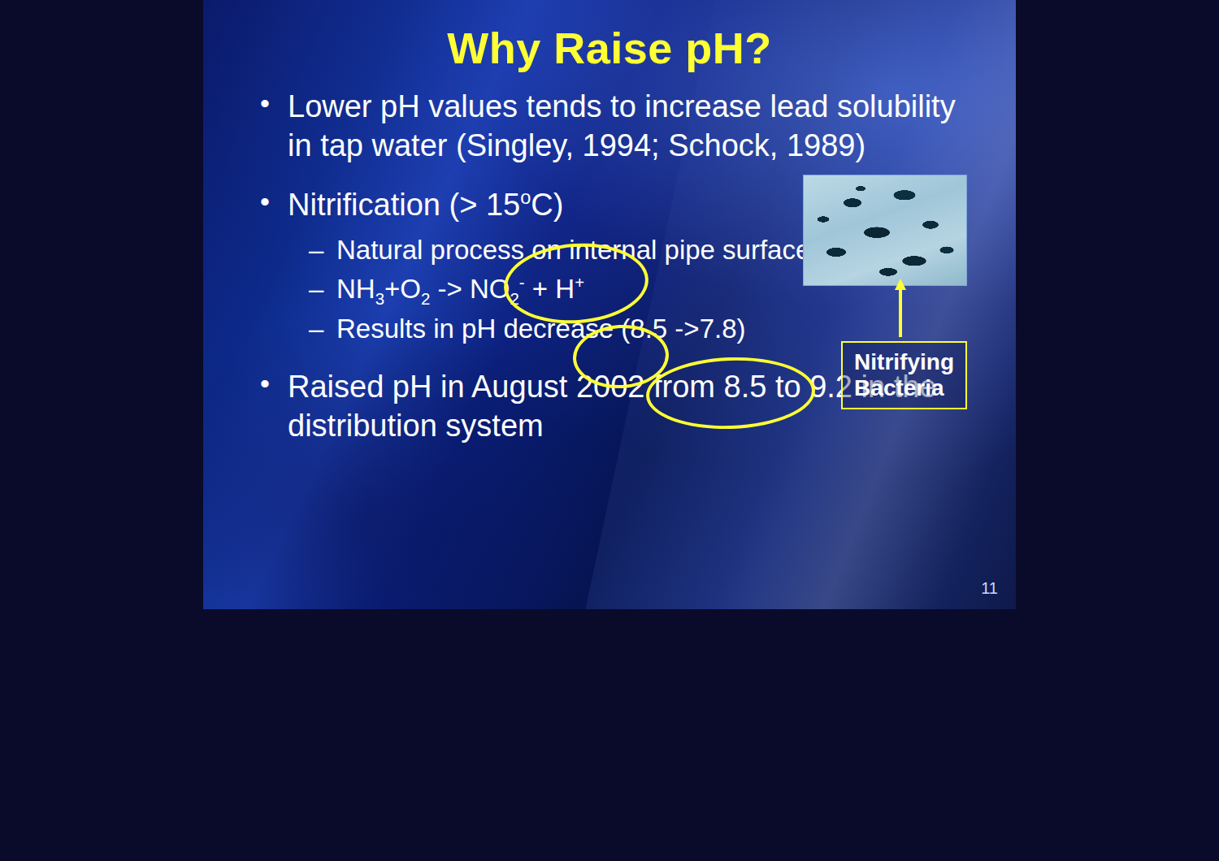Why Raise pH?
Lower pH values tends to increase lead solubility in tap water (Singley, 1994; Schock, 1989)
Nitrification (> 15oC)
Natural process on internal pipe surfaces
NH3+O2 -> NO2- + H+
Results in pH decrease (8.5 ->7.8)
Raised pH in August 2002 from 8.5 to 9.2 in the distribution system
Nitrifying
Bacteria
11